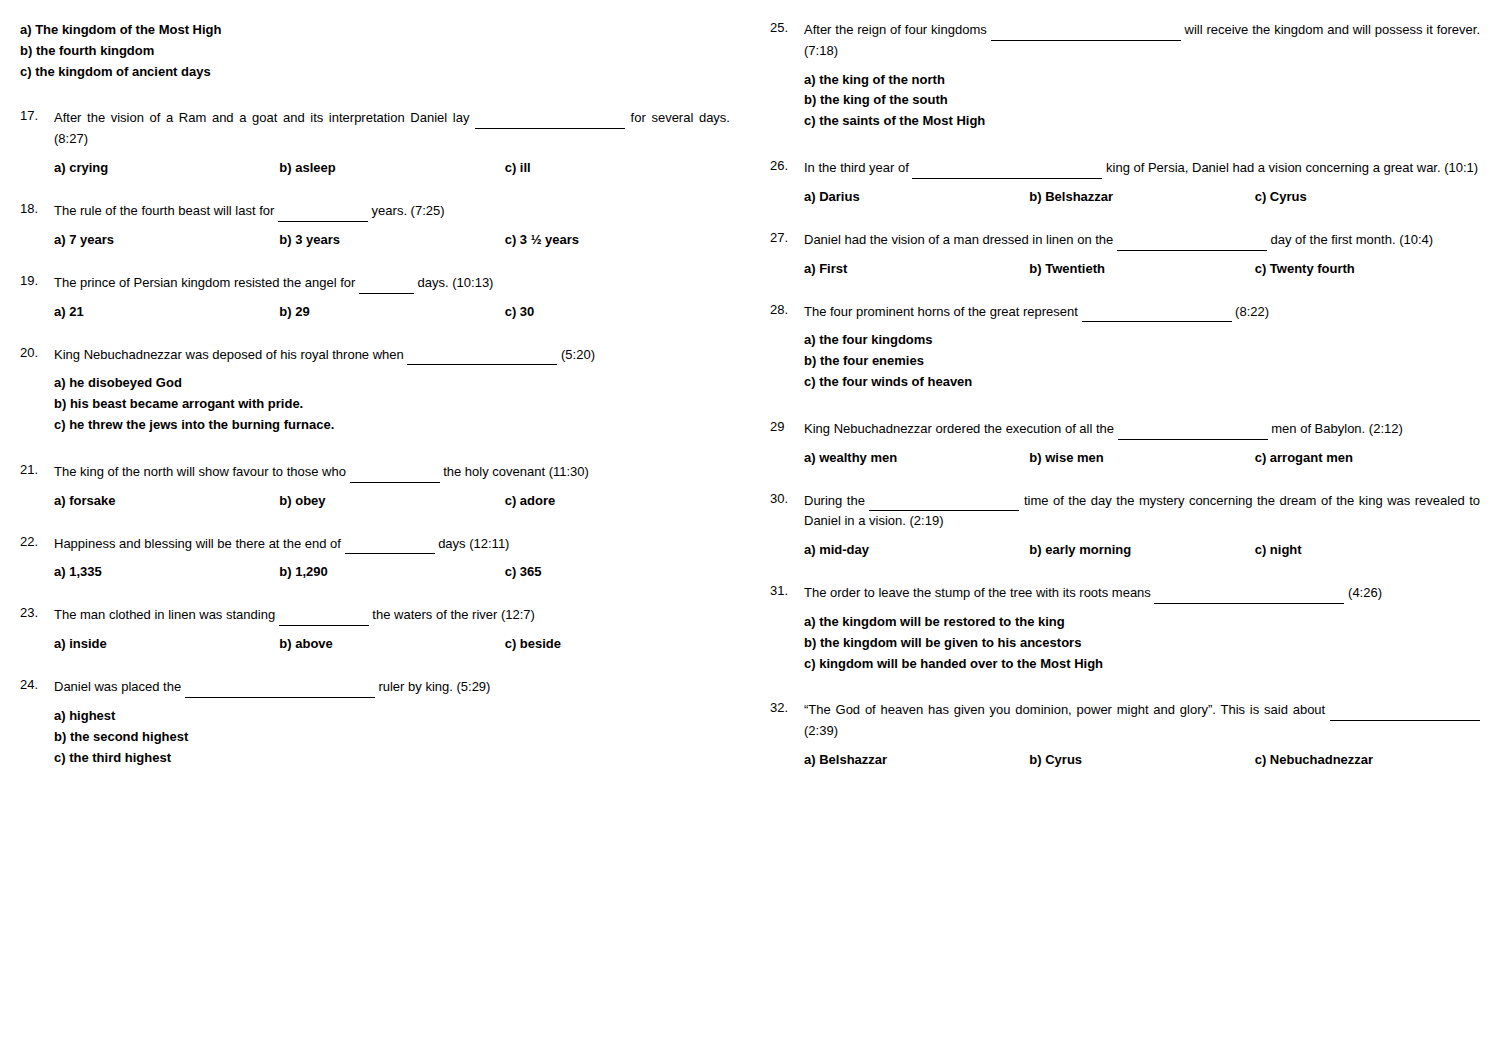a) The kingdom of the Most High
b) the fourth kingdom
c) the kingdom of ancient days
17.
After the vision of a Ram and a goat and its interpretation Daniel lay for several days. (8:27)
a) crying b) asleep c) ill
18.
The rule of the fourth beast will last for years. (7:25)
a) 7 years b) 3 years c) 3 ½ years
19.
The prince of Persian kingdom resisted the angel for days. (10:13)
a) 21 b) 29 c) 30
20.
King Nebuchadnezzar was deposed of his royal throne when (5:20)
a) he disobeyed God
b) his beast became arrogant with pride.
c) he threw the jews into the burning furnace.
21.
The king of the north will show favour to those who the holy covenant (11:30)
a) forsake b) obey c) adore
22.
Happiness and blessing will be there at the end of days (12:11)
a) 1,335 b) 1,290 c) 365
23.
The man clothed in linen was standing the waters of the river (12:7)
a) inside b) above c) beside
24.
Daniel was placed the ruler by king. (5:29)
a) highest
b) the second highest
c) the third highest
25.
After the reign of four kingdoms will receive the kingdom and will possess it forever. (7:18)
a) the king of the north
b) the king of the south
c) the saints of the Most High
26.
In the third year of king of Persia, Daniel had a vision concerning a great war. (10:1)
a) Darius b) Belshazzar c) Cyrus
27.
Daniel had the vision of a man dressed in linen on the day of the first month. (10:4)
a) First b) Twentieth c) Twenty fourth
28.
The four prominent horns of the great represent (8:22)
a) the four kingdoms
b) the four enemies
c) the four winds of heaven
29
King Nebuchadnezzar ordered the execution of all the men of Babylon. (2:12)
a) wealthy men b) wise men c) arrogant men
30.
During the time of the day the mystery concerning the dream of the king was revealed to Daniel in a vision. (2:19)
a) mid-day b) early morning c) night
31.
The order to leave the stump of the tree with its roots means (4:26)
a) the kingdom will be restored to the king
b) the kingdom will be given to his ancestors
c) kingdom will be handed over to the Most High
32.
“The God of heaven has given you dominion, power might and glory”. This is said about (2:39)
a) Belshazzar b) Cyrus c) Nebuchadnezzar